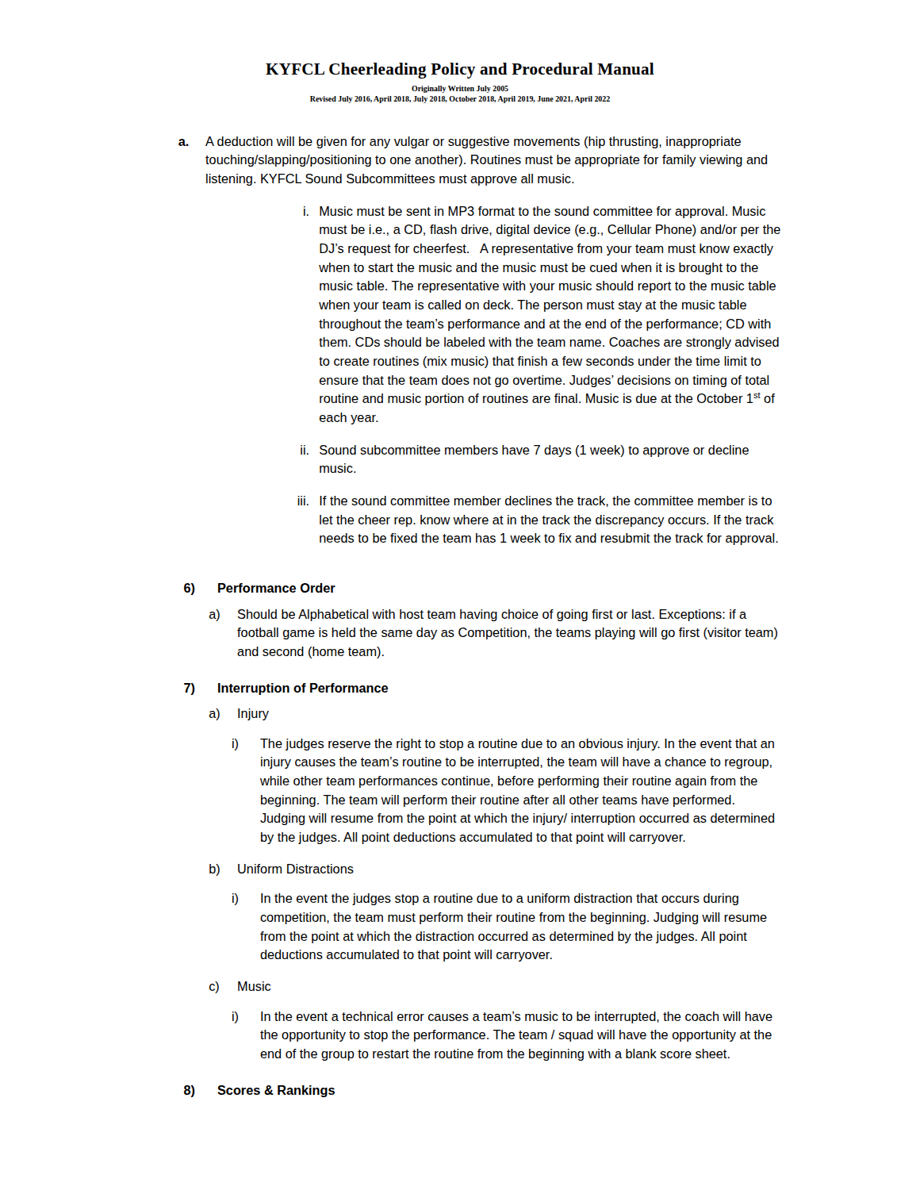KYFCL Cheerleading Policy and Procedural Manual
Originally Written July 2005
Revised July 2016, April 2018, July 2018, October 2018, April 2019, June 2021, April 2022
a.
A deduction will be given for any vulgar or suggestive movements (hip thrusting, inappropriate touching/slapping/positioning to one another). Routines must be appropriate for family viewing and listening. KYFCL Sound Subcommittees must approve all music.
i. Music must be sent in MP3 format to the sound committee for approval. Music must be i.e., a CD, flash drive, digital device (e.g., Cellular Phone) and/or per the DJ’s request for cheerfest. A representative from your team must know exactly when to start the music and the music must be cued when it is brought to the music table. The representative with your music should report to the music table when your team is called on deck. The person must stay at the music table throughout the team’s performance and at the end of the performance; CD with them. CDs should be labeled with the team name. Coaches are strongly advised to create routines (mix music) that finish a few seconds under the time limit to ensure that the team does not go overtime. Judges’ decisions on timing of total routine and music portion of routines are final. Music is due at the October 1st of each year.
ii. Sound subcommittee members have 7 days (1 week) to approve or decline music.
iii. If the sound committee member declines the track, the committee member is to let the cheer rep. know where at in the track the discrepancy occurs. If the track needs to be fixed the team has 1 week to fix and resubmit the track for approval.
6)
Performance Order
a)
Should be Alphabetical with host team having choice of going first or last. Exceptions: if a football game is held the same day as Competition, the teams playing will go first (visitor team) and second (home team).
7)
Interruption of Performance
a)
Injury
i)
The judges reserve the right to stop a routine due to an obvious injury. In the event that an injury causes the team’s routine to be interrupted, the team will have a chance to regroup, while other team performances continue, before performing their routine again from the beginning. The team will perform their routine after all other teams have performed. Judging will resume from the point at which the injury/ interruption occurred as determined by the judges. All point deductions accumulated to that point will carryover.
b)
Uniform Distractions
i)
In the event the judges stop a routine due to a uniform distraction that occurs during competition, the team must perform their routine from the beginning. Judging will resume from the point at which the distraction occurred as determined by the judges. All point deductions accumulated to that point will carryover.
c)
Music
i)
In the event a technical error causes a team’s music to be interrupted, the coach will have the opportunity to stop the performance. The team / squad will have the opportunity at the end of the group to restart the routine from the beginning with a blank score sheet.
8)
Scores & Rankings